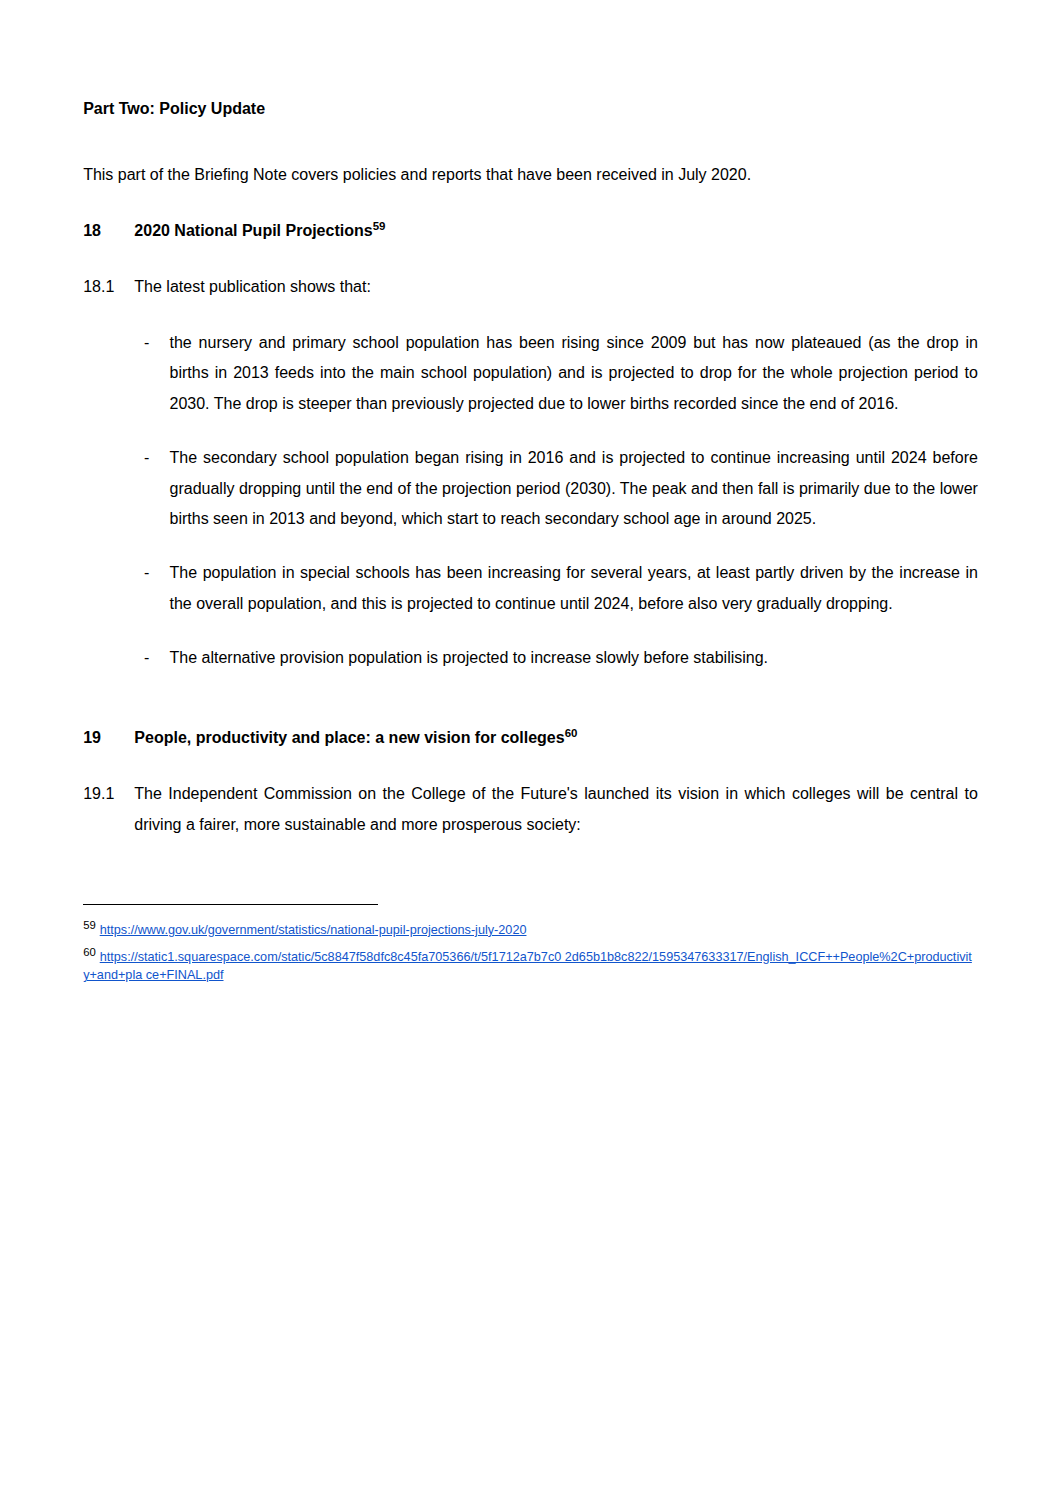Part Two: Policy Update
This part of the Briefing Note covers policies and reports that have been received in July 2020.
18
2020 National Pupil Projections59
18.1
The latest publication shows that:
the nursery and primary school population has been rising since 2009 but has now plateaued (as the drop in births in 2013 feeds into the main school population) and is projected to drop for the whole projection period to 2030. The drop is steeper than previously projected due to lower births recorded since the end of 2016.
The secondary school population began rising in 2016 and is projected to continue increasing until 2024 before gradually dropping until the end of the projection period (2030). The peak and then fall is primarily due to the lower births seen in 2013 and beyond, which start to reach secondary school age in around 2025.
The population in special schools has been increasing for several years, at least partly driven by the increase in the overall population, and this is projected to continue until 2024, before also very gradually dropping.
The alternative provision population is projected to increase slowly before stabilising.
19
People, productivity and place: a new vision for colleges60
19.1
The Independent Commission on the College of the Future's launched its vision in which colleges will be central to driving a fairer, more sustainable and more prosperous society:
59 https://www.gov.uk/government/statistics/national-pupil-projections-july-2020
60 https://static1.squarespace.com/static/5c8847f58dfc8c45fa705366/t/5f1712a7b7c0 2d65b1b8c822/1595347633317/English_ICCF++People%2C+productivity+and+pla ce+FINAL.pdf